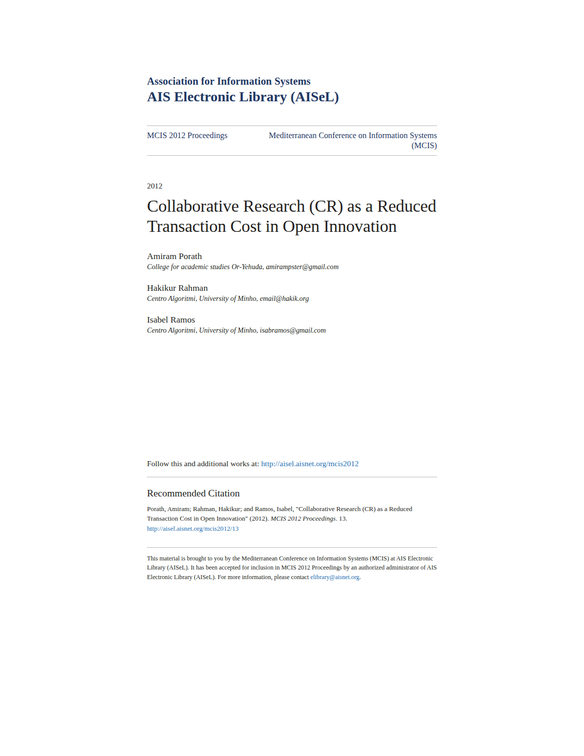Association for Information Systems
AIS Electronic Library (AISeL)
MCIS 2012 Proceedings
Mediterranean Conference on Information Systems
(MCIS)
2012
Collaborative Research (CR) as a Reduced
Transaction Cost in Open Innovation
Amiram Porath
College for academic studies Or-Yehuda, amirampster@gmail.com
Hakikur Rahman
Centro Algoritmi, University of Minho, email@hakik.org
Isabel Ramos
Centro Algoritmi, University of Minho, isabramos@gmail.com
Follow this and additional works at: http://aisel.aisnet.org/mcis2012
Recommended Citation
Porath, Amiram; Rahman, Hakikur; and Ramos, Isabel, "Collaborative Research (CR) as a Reduced Transaction Cost in Open Innovation" (2012). MCIS 2012 Proceedings. 13.
http://aisel.aisnet.org/mcis2012/13
This material is brought to you by the Mediterranean Conference on Information Systems (MCIS) at AIS Electronic Library (AISeL). It has been accepted for inclusion in MCIS 2012 Proceedings by an authorized administrator of AIS Electronic Library (AISeL). For more information, please contact elibrary@aisnet.org.